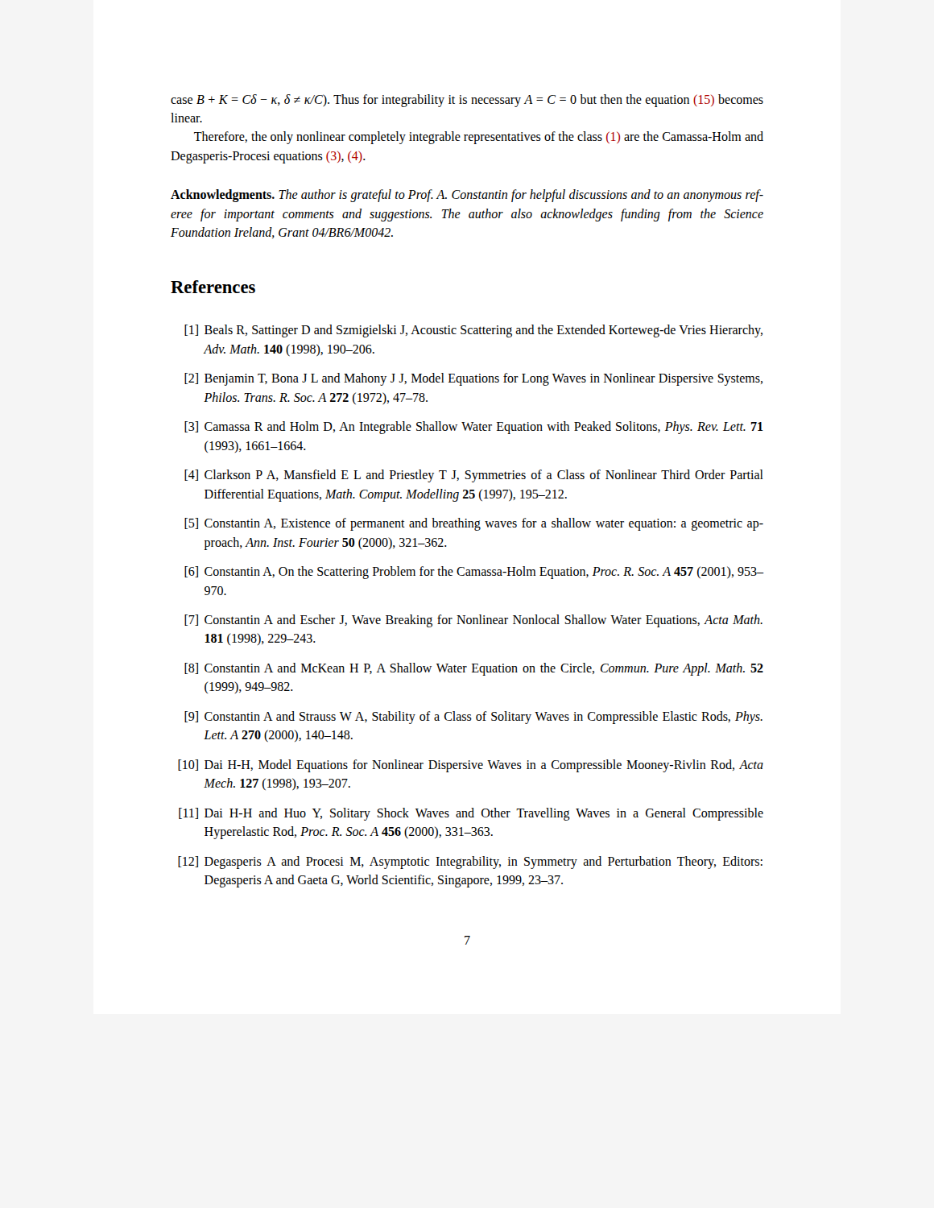case B + K = Cδ − κ, δ ≠ κ/C). Thus for integrability it is necessary A = C = 0 but then the equation (15) becomes linear.
Therefore, the only nonlinear completely integrable representatives of the class (1) are the Camassa-Holm and Degasperis-Procesi equations (3), (4).
Acknowledgments. The author is grateful to Prof. A. Constantin for helpful discussions and to an anonymous referee for important comments and suggestions. The author also acknowledges funding from the Science Foundation Ireland, Grant 04/BR6/M0042.
References
[1] Beals R, Sattinger D and Szmigielski J, Acoustic Scattering and the Extended Korteweg-de Vries Hierarchy, Adv. Math. 140 (1998), 190–206.
[2] Benjamin T, Bona J L and Mahony J J, Model Equations for Long Waves in Nonlinear Dispersive Systems, Philos. Trans. R. Soc. A 272 (1972), 47–78.
[3] Camassa R and Holm D, An Integrable Shallow Water Equation with Peaked Solitons, Phys. Rev. Lett. 71 (1993), 1661–1664.
[4] Clarkson P A, Mansfield E L and Priestley T J, Symmetries of a Class of Nonlinear Third Order Partial Differential Equations, Math. Comput. Modelling 25 (1997), 195–212.
[5] Constantin A, Existence of permanent and breathing waves for a shallow water equation: a geometric approach, Ann. Inst. Fourier 50 (2000), 321–362.
[6] Constantin A, On the Scattering Problem for the Camassa-Holm Equation, Proc. R. Soc. A 457 (2001), 953–970.
[7] Constantin A and Escher J, Wave Breaking for Nonlinear Nonlocal Shallow Water Equations, Acta Math. 181 (1998), 229–243.
[8] Constantin A and McKean H P, A Shallow Water Equation on the Circle, Commun. Pure Appl. Math. 52 (1999), 949–982.
[9] Constantin A and Strauss W A, Stability of a Class of Solitary Waves in Compressible Elastic Rods, Phys. Lett. A 270 (2000), 140–148.
[10] Dai H-H, Model Equations for Nonlinear Dispersive Waves in a Compressible Mooney-Rivlin Rod, Acta Mech. 127 (1998), 193–207.
[11] Dai H-H and Huo Y, Solitary Shock Waves and Other Travelling Waves in a General Compressible Hyperelastic Rod, Proc. R. Soc. A 456 (2000), 331–363.
[12] Degasperis A and Procesi M, Asymptotic Integrability, in Symmetry and Perturbation Theory, Editors: Degasperis A and Gaeta G, World Scientific, Singapore, 1999, 23–37.
7